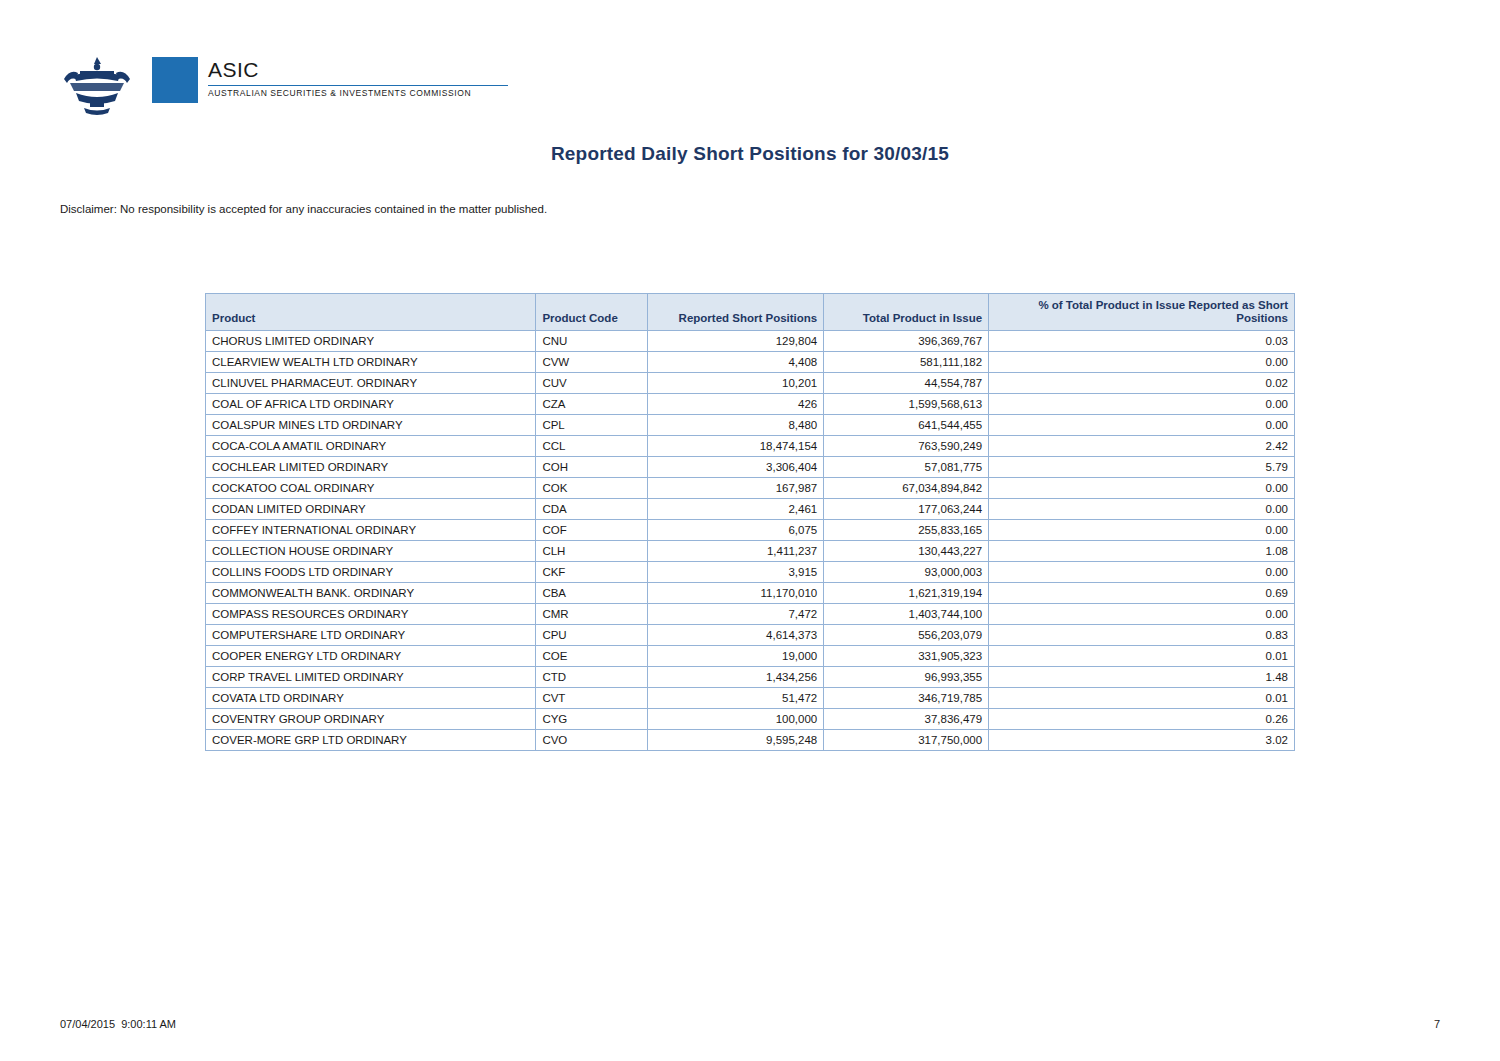ASIC
Australian Securities & Investments Commission
Reported Daily Short Positions for 30/03/15
Disclaimer: No responsibility is accepted for any inaccuracies contained in the matter published.
| Product | Product Code | Reported Short Positions | Total Product in Issue | % of Total Product in Issue Reported as Short Positions |
| --- | --- | --- | --- | --- |
| CHORUS LIMITED ORDINARY | CNU | 129,804 | 396,369,767 | 0.03 |
| CLEARVIEW WEALTH LTD ORDINARY | CVW | 4,408 | 581,111,182 | 0.00 |
| CLINUVEL PHARMACEUT. ORDINARY | CUV | 10,201 | 44,554,787 | 0.02 |
| COAL OF AFRICA LTD ORDINARY | CZA | 426 | 1,599,568,613 | 0.00 |
| COALSPUR MINES LTD ORDINARY | CPL | 8,480 | 641,544,455 | 0.00 |
| COCA-COLA AMATIL ORDINARY | CCL | 18,474,154 | 763,590,249 | 2.42 |
| COCHLEAR LIMITED ORDINARY | COH | 3,306,404 | 57,081,775 | 5.79 |
| COCKATOO COAL ORDINARY | COK | 167,987 | 67,034,894,842 | 0.00 |
| CODAN LIMITED ORDINARY | CDA | 2,461 | 177,063,244 | 0.00 |
| COFFEY INTERNATIONAL ORDINARY | COF | 6,075 | 255,833,165 | 0.00 |
| COLLECTION HOUSE ORDINARY | CLH | 1,411,237 | 130,443,227 | 1.08 |
| COLLINS FOODS LTD ORDINARY | CKF | 3,915 | 93,000,003 | 0.00 |
| COMMONWEALTH BANK. ORDINARY | CBA | 11,170,010 | 1,621,319,194 | 0.69 |
| COMPASS RESOURCES ORDINARY | CMR | 7,472 | 1,403,744,100 | 0.00 |
| COMPUTERSHARE LTD ORDINARY | CPU | 4,614,373 | 556,203,079 | 0.83 |
| COOPER ENERGY LTD ORDINARY | COE | 19,000 | 331,905,323 | 0.01 |
| CORP TRAVEL LIMITED ORDINARY | CTD | 1,434,256 | 96,993,355 | 1.48 |
| COVATA LTD ORDINARY | CVT | 51,472 | 346,719,785 | 0.01 |
| COVENTRY GROUP ORDINARY | CYG | 100,000 | 37,836,479 | 0.26 |
| COVER-MORE GRP LTD ORDINARY | CVO | 9,595,248 | 317,750,000 | 3.02 |
07/04/2015 9:00:11 AM
7